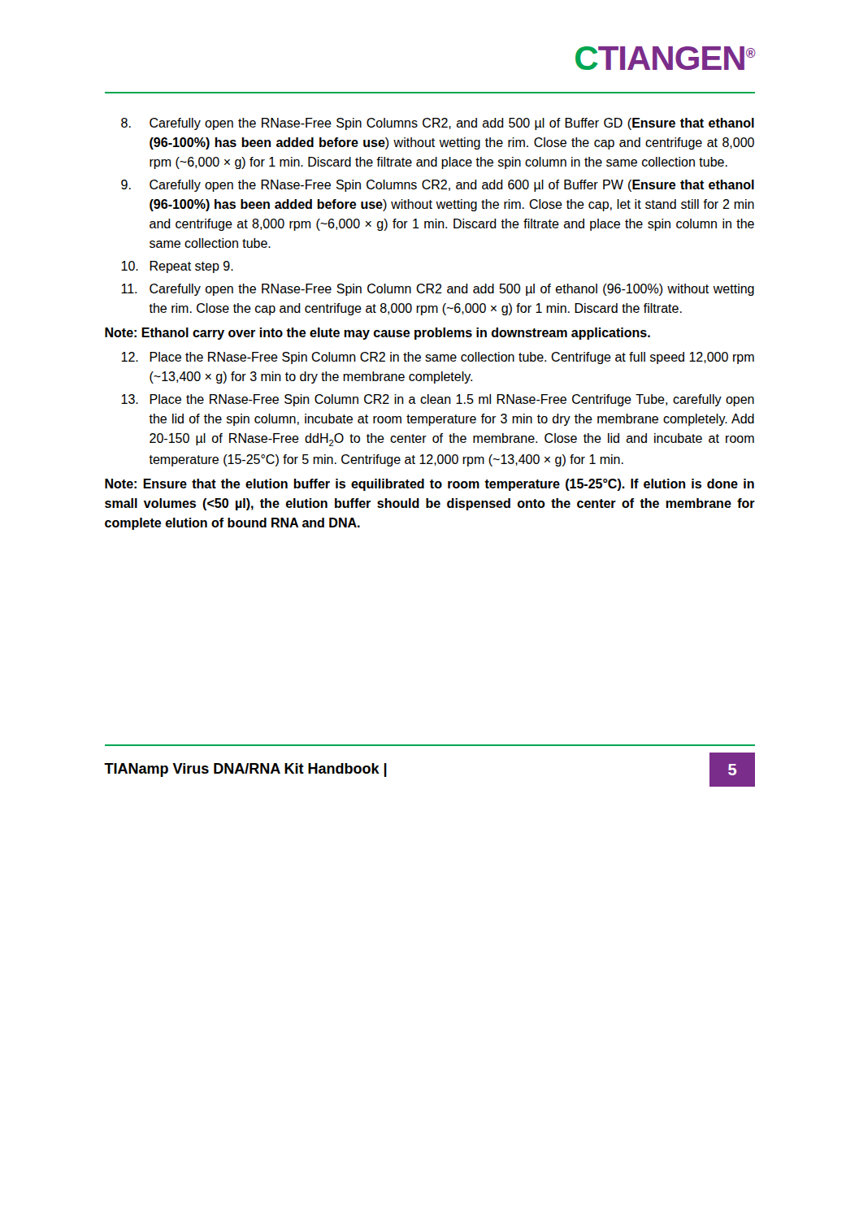CTIANGEN®
Carefully open the RNase-Free Spin Columns CR2, and add 500 µl of Buffer GD (Ensure that ethanol (96-100%) has been added before use) without wetting the rim. Close the cap and centrifuge at 8,000 rpm (~6,000 × g) for 1 min. Discard the filtrate and place the spin column in the same collection tube.
Carefully open the RNase-Free Spin Columns CR2, and add 600 µl of Buffer PW (Ensure that ethanol (96-100%) has been added before use) without wetting the rim. Close the cap, let it stand still for 2 min and centrifuge at 8,000 rpm (~6,000 × g) for 1 min. Discard the filtrate and place the spin column in the same collection tube.
Repeat step 9.
Carefully open the RNase-Free Spin Column CR2 and add 500 µl of ethanol (96-100%) without wetting the rim. Close the cap and centrifuge at 8,000 rpm (~6,000 × g) for 1 min. Discard the filtrate.
Note: Ethanol carry over into the elute may cause problems in downstream applications.
Place the RNase-Free Spin Column CR2 in the same collection tube. Centrifuge at full speed 12,000 rpm (~13,400 × g) for 3 min to dry the membrane completely.
Place the RNase-Free Spin Column CR2 in a clean 1.5 ml RNase-Free Centrifuge Tube, carefully open the lid of the spin column, incubate at room temperature for 3 min to dry the membrane completely. Add 20-150 µl of RNase-Free ddH2O to the center of the membrane. Close the lid and incubate at room temperature (15-25°C) for 5 min. Centrifuge at 12,000 rpm (~13,400 × g) for 1 min.
Note: Ensure that the elution buffer is equilibrated to room temperature (15-25°C). If elution is done in small volumes (<50 µl), the elution buffer should be dispensed onto the center of the membrane for complete elution of bound RNA and DNA.
TIANamp Virus DNA/RNA Kit Handbook | 5